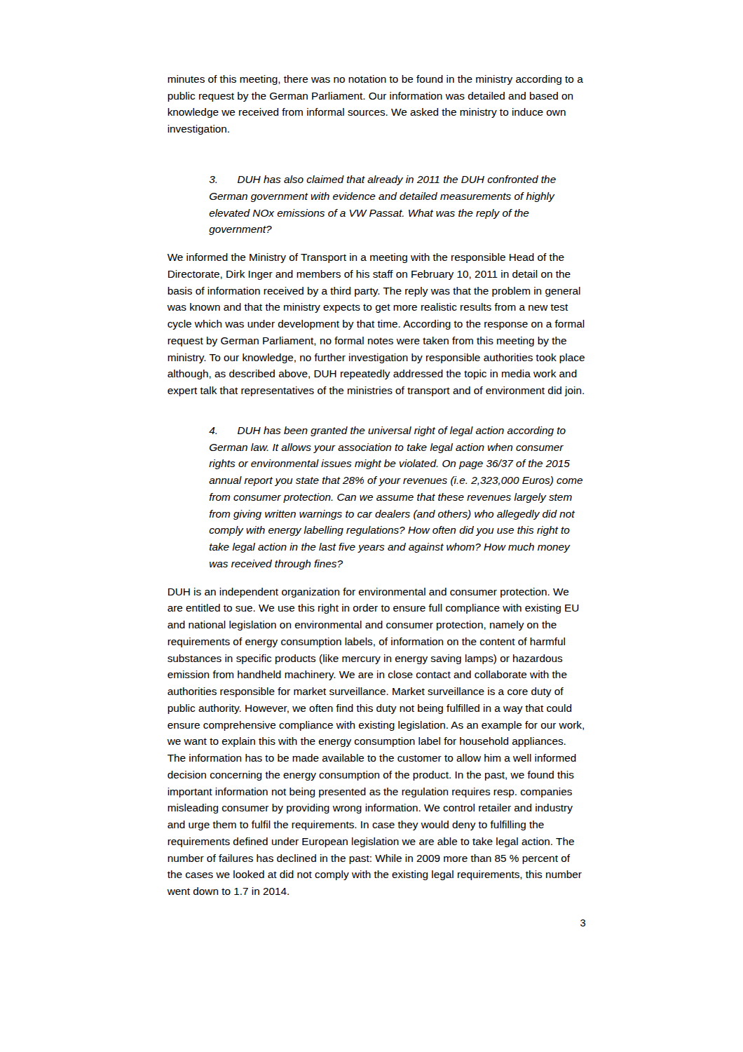minutes of this meeting, there was no notation to be found in the ministry according to a public request by the German Parliament. Our information was detailed and based on knowledge we received from informal sources. We asked the ministry to induce own investigation.
3. DUH has also claimed that already in 2011 the DUH confronted the German government with evidence and detailed measurements of highly elevated NOx emissions of a VW Passat. What was the reply of the government?
We informed the Ministry of Transport in a meeting with the responsible Head of the Directorate, Dirk Inger and members of his staff on February 10, 2011 in detail on the basis of information received by a third party. The reply was that the problem in general was known and that the ministry expects to get more realistic results from a new test cycle which was under development by that time. According to the response on a formal request by German Parliament, no formal notes were taken from this meeting by the ministry. To our knowledge, no further investigation by responsible authorities took place although, as described above, DUH repeatedly addressed the topic in media work and expert talk that representatives of the ministries of transport and of environment did join.
4. DUH has been granted the universal right of legal action according to German law. It allows your association to take legal action when consumer rights or environmental issues might be violated. On page 36/37 of the 2015 annual report you state that 28% of your revenues (i.e. 2,323,000 Euros) come from consumer protection. Can we assume that these revenues largely stem from giving written warnings to car dealers (and others) who allegedly did not comply with energy labelling regulations? How often did you use this right to take legal action in the last five years and against whom? How much money was received through fines?
DUH is an independent organization for environmental and consumer protection. We are entitled to sue. We use this right in order to ensure full compliance with existing EU and national legislation on environmental and consumer protection, namely on the requirements of energy consumption labels, of information on the content of harmful substances in specific products (like mercury in energy saving lamps) or hazardous emission from handheld machinery. We are in close contact and collaborate with the authorities responsible for market surveillance. Market surveillance is a core duty of public authority. However, we often find this duty not being fulfilled in a way that could ensure comprehensive compliance with existing legislation. As an example for our work, we want to explain this with the energy consumption label for household appliances. The information has to be made available to the customer to allow him a well informed decision concerning the energy consumption of the product. In the past, we found this important information not being presented as the regulation requires resp. companies misleading consumer by providing wrong information. We control retailer and industry and urge them to fulfil the requirements. In case they would deny to fulfilling the requirements defined under European legislation we are able to take legal action. The number of failures has declined in the past: While in 2009 more than 85 % percent of the cases we looked at did not comply with the existing legal requirements, this number went down to 1.7 in 2014.
3